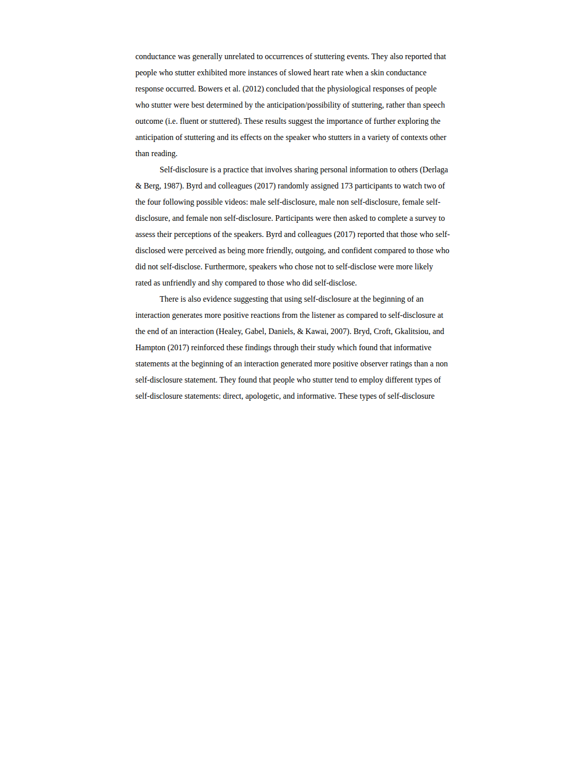conductance was generally unrelated to occurrences of stuttering events. They also reported that people who stutter exhibited more instances of slowed heart rate when a skin conductance response occurred. Bowers et al. (2012) concluded that the physiological responses of people who stutter were best determined by the anticipation/possibility of stuttering, rather than speech outcome (i.e. fluent or stuttered). These results suggest the importance of further exploring the anticipation of stuttering and its effects on the speaker who stutters in a variety of contexts other than reading.
Self-disclosure is a practice that involves sharing personal information to others (Derlaga & Berg, 1987). Byrd and colleagues (2017) randomly assigned 173 participants to watch two of the four following possible videos: male self-disclosure, male non self-disclosure, female self-disclosure, and female non self-disclosure. Participants were then asked to complete a survey to assess their perceptions of the speakers. Byrd and colleagues (2017) reported that those who self-disclosed were perceived as being more friendly, outgoing, and confident compared to those who did not self-disclose. Furthermore, speakers who chose not to self-disclose were more likely rated as unfriendly and shy compared to those who did self-disclose.
There is also evidence suggesting that using self-disclosure at the beginning of an interaction generates more positive reactions from the listener as compared to self-disclosure at the end of an interaction (Healey, Gabel, Daniels, & Kawai, 2007). Bryd, Croft, Gkalitsiou, and Hampton (2017) reinforced these findings through their study which found that informative statements at the beginning of an interaction generated more positive observer ratings than a non self-disclosure statement. They found that people who stutter tend to employ different types of self-disclosure statements: direct, apologetic, and informative. These types of self-disclosure